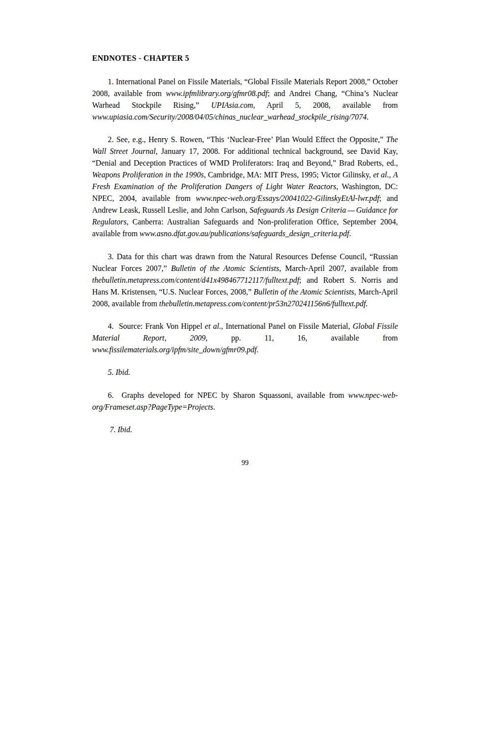ENDNOTES - CHAPTER 5
1. International Panel on Fissile Materials, “Global Fissile Materials Report 2008,” October 2008, available from www.ipfmlibrary.org/gfmr08.pdf; and Andrei Chang, “China’s Nuclear Warhead Stockpile Rising,” UPIAsia.com, April 5, 2008, available from www.upiasia.com/Security/2008/04/05/chinas_nuclear_warhead_stockpile_rising/7074.
2. See, e.g., Henry S. Rowen, “This ‘Nuclear-Free’ Plan Would Effect the Opposite,” The Wall Street Journal, January 17, 2008. For additional technical background, see David Kay, “Denial and Deception Practices of WMD Proliferators: Iraq and Beyond,” Brad Roberts, ed., Weapons Proliferation in the 1990s, Cambridge, MA: MIT Press, 1995; Victor Gilinsky, et al., A Fresh Examination of the Proliferation Dangers of Light Water Reactors, Washington, DC: NPEC, 2004, available from www.npec-web.org/Essays/20041022-GilinskyEtAl-lwr.pdf; and Andrew Leask, Russell Leslie, and John Carlson, Safeguards As Design Criteria — Guidance for Regulators, Canberra: Australian Safeguards and Non-proliferation Office, September 2004, available from www.asno.dfat.gov.au/publications/safeguards_design_criteria.pdf.
3. Data for this chart was drawn from the Natural Resources Defense Council, “Russian Nuclear Forces 2007,” Bulletin of the Atomic Scientists, March-April 2007, available from thebulletin.metapress.com/content/d41x498467712117/fulltext.pdf; and Robert S. Norris and Hans M. Kristensen, “U.S. Nuclear Forces, 2008,” Bulletin of the Atomic Scientists, March-April 2008, available from thebulletin.metapress.com/content/pr53n270241156n6/fulltext.pdf.
4. Source: Frank Von Hippel et al., International Panel on Fissile Material, Global Fissile Material Report, 2009, pp. 11, 16, available from www.fissilematerials.org/ipfm/site_down/gfmr09.pdf.
5. Ibid.
6. Graphs developed for NPEC by Sharon Squassoni, available from www.npec-web-org/Frameset.asp?PageType=Projects.
7. Ibid.
99